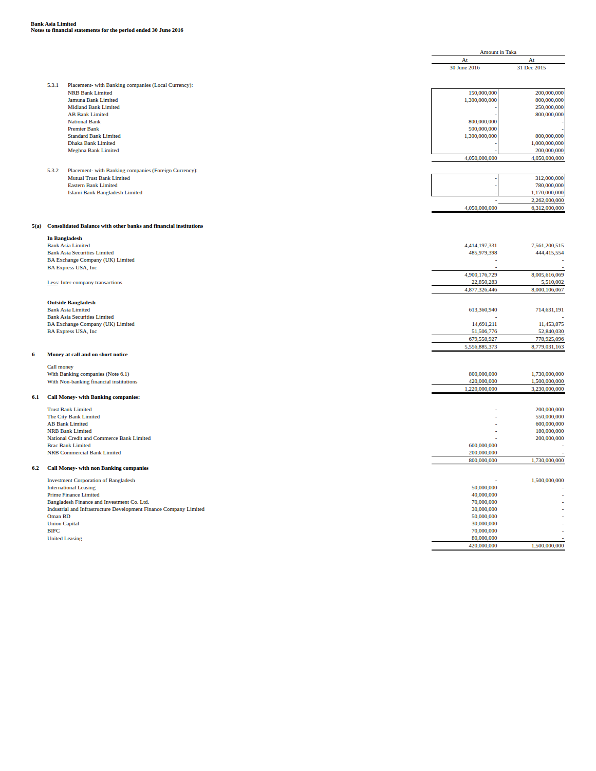Bank Asia Limited
Notes to financial statements for the period ended 30 June 2016
| | | | Amount in Taka |
| | | | At | At |
| | | | 30 June 2016 | 31 Dec 2015 |
| | 5.3.1 | Placement- with Banking companies (Local Currency): | | |
| | | NRB Bank Limited | 150,000,000 | 200,000,000 |
| | | Jamuna Bank Limited | 1,300,000,000 | 800,000,000 |
| | | Midland Bank Limited | - | 250,000,000 |
| | | AB Bank Limited | - | 800,000,000 |
| | | National Bank | 800,000,000 | - |
| | | Premier Bank | 500,000,000 | - |
| | | Standard Bank Limited | 1,300,000,000 | 800,000,000 |
| | | Dhaka Bank Limited | - | 1,000,000,000 |
| | | Meghna Bank Limited | - | 200,000,000 |
| | | | 4,050,000,000 | 4,050,000,000 |
| | 5.3.2 | Placement- with Banking companies (Foreign Currency): | | |
| | | Mutual Trust Bank Limited | - | 312,000,000 |
| | | Eastern Bank Limited | - | 780,000,000 |
| | | Islami Bank Bangladesh Limited | - | 1,170,000,000 |
| | | | - | 2,262,000,000 |
| | | | 4,050,000,000 | 6,312,000,000 |
| 5(a) | Consolidated Balance with other banks and financial institutions | | |
| | In Bangladesh | | |
| | Bank Asia Limited | 4,414,197,331 | 7,561,200,515 |
| | Bank Asia Securities Limited | 485,979,398 | 444,415,554 |
| | BA Exchange Company (UK) Limited | - | - |
| | BA Express USA, Inc | - | - |
| | | 4,900,176,729 | 8,005,616,069 |
| | Less : Inter-company transactions | 22,850,283 | 5,510,002 |
| | | 4,877,326,446 | 8,000,106,067 |
| | Outside Bangladesh | | |
| | Bank Asia Limited | 613,360,940 | 714,631,191 |
| | Bank Asia Securities Limited | - | - |
| | BA Exchange Company (UK) Limited | 14,691,211 | 11,453,875 |
| | BA Express USA, Inc | 51,506,776 | 52,840,030 |
| | | 679,558,927 | 778,925,096 |
| | | 5,556,885,373 | 8,779,031,163 |
| 6 | Money at call and on short notice | | |
| | Call money | | |
| | With Banking companies (Note 6.1) | 800,000,000 | 1,730,000,000 |
| | With Non-banking financial institutions | 420,000,000 | 1,500,000,000 |
| | | 1,220,000,000 | 3,230,000,000 |
| 6.1 | Call Money- with Banking companies: | | |
| | Trust Bank Limited | - | 200,000,000 |
| | The City Bank Limited | - | 550,000,000 |
| | AB Bank Limited | - | 600,000,000 |
| | NRB Bank Limited | - | 180,000,000 |
| | National Credit and Commerce Bank Limited | - | 200,000,000 |
| | Brac Bank Limited | 600,000,000 | - |
| | NRB Commercial Bank Limited | 200,000,000 | - |
| | | 800,000,000 | 1,730,000,000 |
| 6.2 | Call Money- with non Banking companies | | |
| | Investment Corporation of Bangladesh | - | 1,500,000,000 |
| | International Leasing | 50,000,000 | - |
| | Prime Finance Limited | 40,000,000 | - |
| | Bangladesh Finance and Investment Co. Ltd. | 70,000,000 | - |
| | Industrial and Infrastructure Development Finance Company Limited | 30,000,000 | - |
| | Oman BD | 50,000,000 | - |
| | Union Capital | 30,000,000 | - |
| | BIFC | 70,000,000 | - |
| | United Leasing | 80,000,000 | - |
| | | 420,000,000 | 1,500,000,000 |